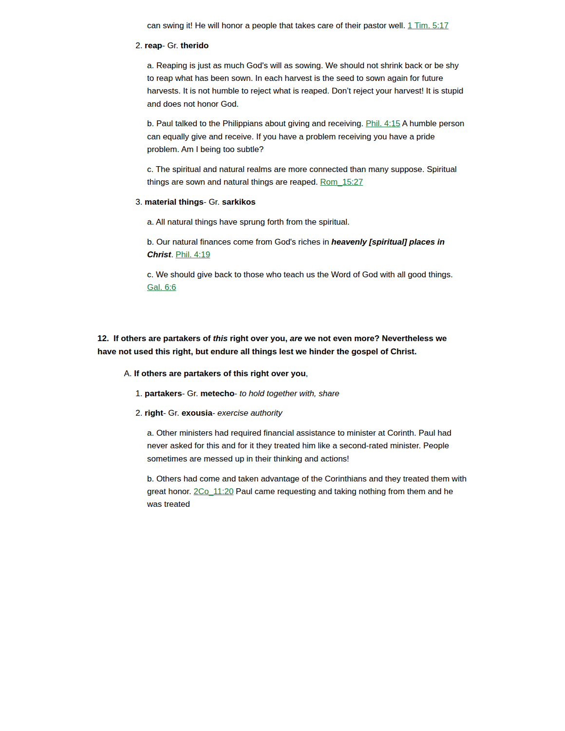can swing it! He will honor a people that takes care of their pastor well. 1 Tim. 5:17
2. reap- Gr. therido
a. Reaping is just as much God's will as sowing. We should not shrink back or be shy to reap what has been sown. In each harvest is the seed to sown again for future harvests. It is not humble to reject what is reaped. Don’t reject your harvest! It is stupid and does not honor God.
b. Paul talked to the Philippians about giving and receiving. Phil. 4:15 A humble person can equally give and receive. If you have a problem receiving you have a pride problem. Am I being too subtle?
c. The spiritual and natural realms are more connected than many suppose. Spiritual things are sown and natural things are reaped. Rom_15:27
3. material things- Gr. sarkikos
a. All natural things have sprung forth from the spiritual.
b. Our natural finances come from God's riches in heavenly [spiritual] places in Christ. Phil. 4:19
c. We should give back to those who teach us the Word of God with all good things. Gal. 6:6
12. If others are partakers of this right over you, are we not even more? Nevertheless we have not used this right, but endure all things lest we hinder the gospel of Christ.
A. If others are partakers of this right over you,
1. partakers- Gr. metecho- to hold together with, share
2. right- Gr. exousia- exercise authority
a. Other ministers had required financial assistance to minister at Corinth. Paul had never asked for this and for it they treated him like a second-rated minister. People sometimes are messed up in their thinking and actions!
b. Others had come and taken advantage of the Corinthians and they treated them with great honor. 2Co_11:20 Paul came requesting and taking nothing from them and he was treated